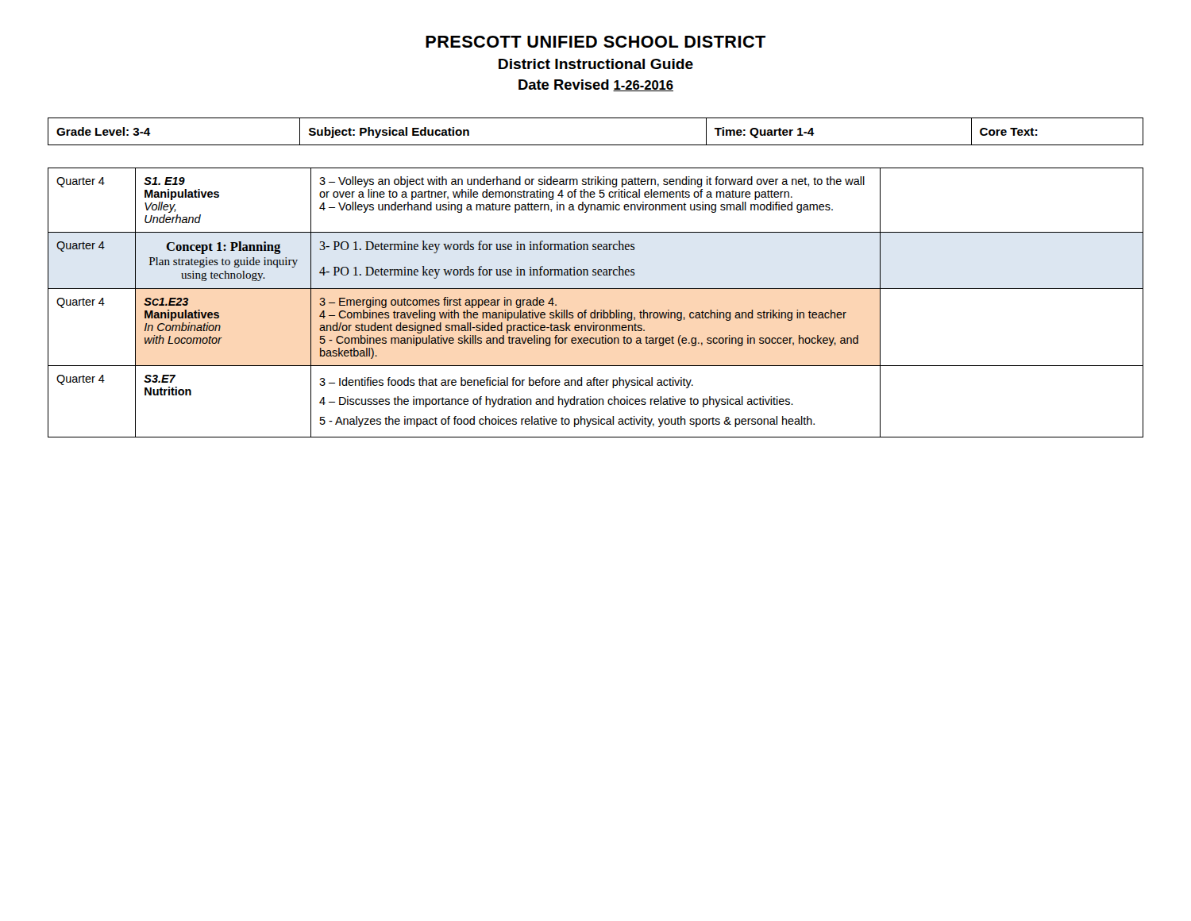PRESCOTT UNIFIED SCHOOL DISTRICT
District Instructional Guide
Date Revised 1-26-2016
| Grade Level: 3-4 | Subject: Physical Education | Time: Quarter 1-4 | Core Text: |
| Quarter 4 | S1. E19 Manipulatives Volley, Underhand | 3 – Volleys an object with an underhand or sidearm striking pattern, sending it forward over a net, to the wall or over a line to a partner, while demonstrating 4 of the 5 critical elements of a mature pattern. 4 – Volleys underhand using a mature pattern, in a dynamic environment using small modified games. | |
| Quarter 4 | Concept 1: Planning Plan strategies to guide inquiry using technology. | 3- PO 1. Determine key words for use in information searches 4- PO 1. Determine key words for use in information searches | |
| Quarter 4 | S C 1.E23 Manipulatives In Combination with Locomotor | 3 – Emerging outcomes first appear in grade 4. 4 – Combines traveling with the manipulative skills of dribbling, throwing, catching and striking in teacher and/or student designed small-sided practice-task environments. 5 - Combines manipulative skills and traveling for execution to a target (e.g., scoring in soccer, hockey, and basketball). | |
| Quarter 4 | S3.E7 Nutrition | 3 – Identifies foods that are beneficial for before and after physical activity. 4 – Discusses the importance of hydration and hydration choices relative to physical activities. 5 - Analyzes the impact of food choices relative to physical activity, youth sports & personal health. | |